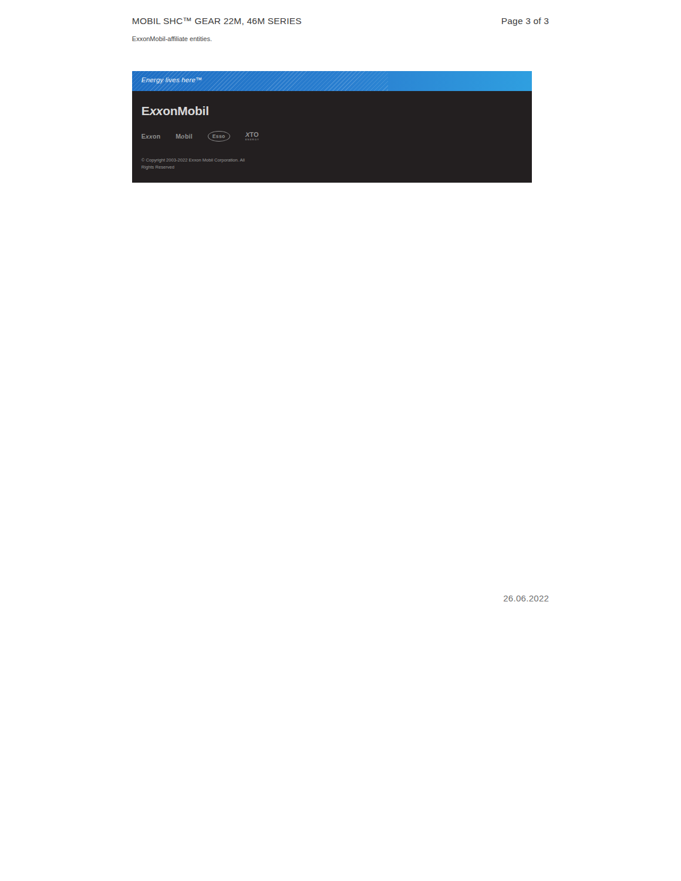MOBIL SHC™ GEAR 22M, 46M SERIES
Page 3 of 3
ExxonMobil-affiliate entities.
Energy lives here™
ExxonMobil
Exxon
Mobil
Esso
XTO ENERGY
© Copyright 2003-2022 Exxon Mobil Corporation. All
Rights Reserved
26.06.2022